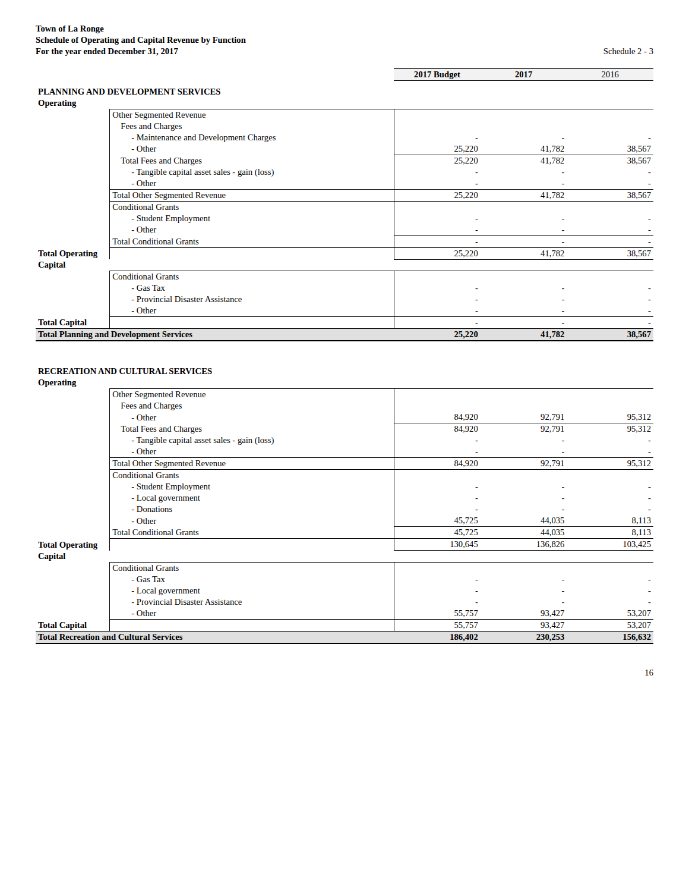Town of La Ronge
Schedule of Operating and Capital Revenue by Function
For the year ended December 31, 2017
Schedule 2 - 3
| | | 2017 Budget | 2017 | 2016 |
| PLANNING AND DEVELOPMENT SERVICES | | | |
| Operating | | | |
| | Other Segmented Revenue | | | |
| | Fees and Charges | | | |
| | - Maintenance and Development Charges | - | - | - |
| | - Other | 25,220 | 41,782 | 38,567 |
| | Total Fees and Charges | 25,220 | 41,782 | 38,567 |
| | - Tangible capital asset sales - gain (loss) | - | - | - |
| | - Other | - | - | - |
| | Total Other Segmented Revenue | 25,220 | 41,782 | 38,567 |
| | Conditional Grants | | | |
| | - Student Employment | - | - | - |
| | - Other | - | - | - |
| | Total Conditional Grants | - | - | - |
| Total Operating | | 25,220 | 41,782 | 38,567 |
| Capital | | | |
| | Conditional Grants | | | |
| | - Gas Tax | - | - | - |
| | - Provincial Disaster Assistance | - | - | - |
| | - Other | - | - | - |
| Total Capital | | - | - | - |
| Total Planning and Development Services | 25,220 | 41,782 | 38,567 |
| RECREATION AND CULTURAL SERVICES | | | |
| Operating | | | |
| | Other Segmented Revenue | | | |
| | Fees and Charges | | | |
| | - Other | 84,920 | 92,791 | 95,312 |
| | Total Fees and Charges | 84,920 | 92,791 | 95,312 |
| | - Tangible capital asset sales - gain (loss) | - | - | - |
| | - Other | - | - | - |
| | Total Other Segmented Revenue | 84,920 | 92,791 | 95,312 |
| | Conditional Grants | | | |
| | - Student Employment | - | - | - |
| | - Local government | - | - | - |
| | - Donations | - | - | - |
| | - Other | 45,725 | 44,035 | 8,113 |
| | Total Conditional Grants | 45,725 | 44,035 | 8,113 |
| Total Operating | | 130,645 | 136,826 | 103,425 |
| Capital | | | |
| | Conditional Grants | | | |
| | - Gas Tax | - | - | - |
| | - Local government | - | - | - |
| | - Provincial Disaster Assistance | - | - | - |
| | - Other | 55,757 | 93,427 | 53,207 |
| Total Capital | | 55,757 | 93,427 | 53,207 |
| Total Recreation and Cultural Services | 186,402 | 230,253 | 156,632 |
16